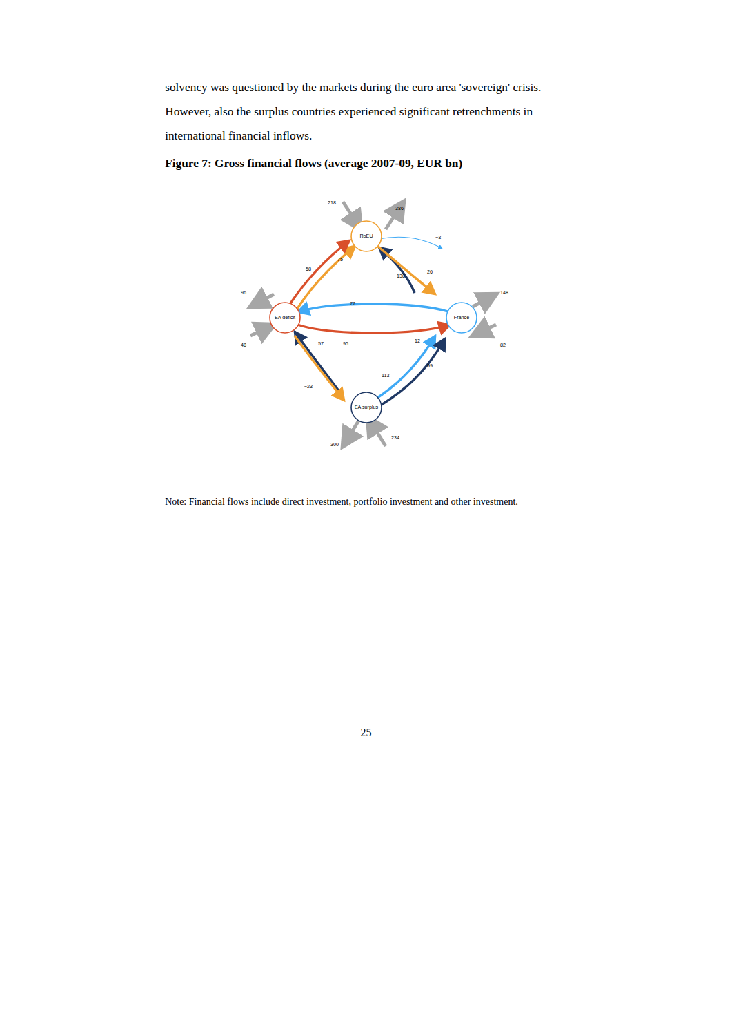solvency was questioned by the markets during the euro area 'sovereign' crisis. However, also the surplus countries experienced significant retrenchments in international financial inflows.
Figure 7: Gross financial flows (average 2007-09, EUR bn)
218 386 96 48 148 82 300 234 58 75 138 26 −3 77 12 57 95 −23 113 99 RoEU EA deficit France EA surplus
Note: Financial flows include direct investment, portfolio investment and other investment.
25